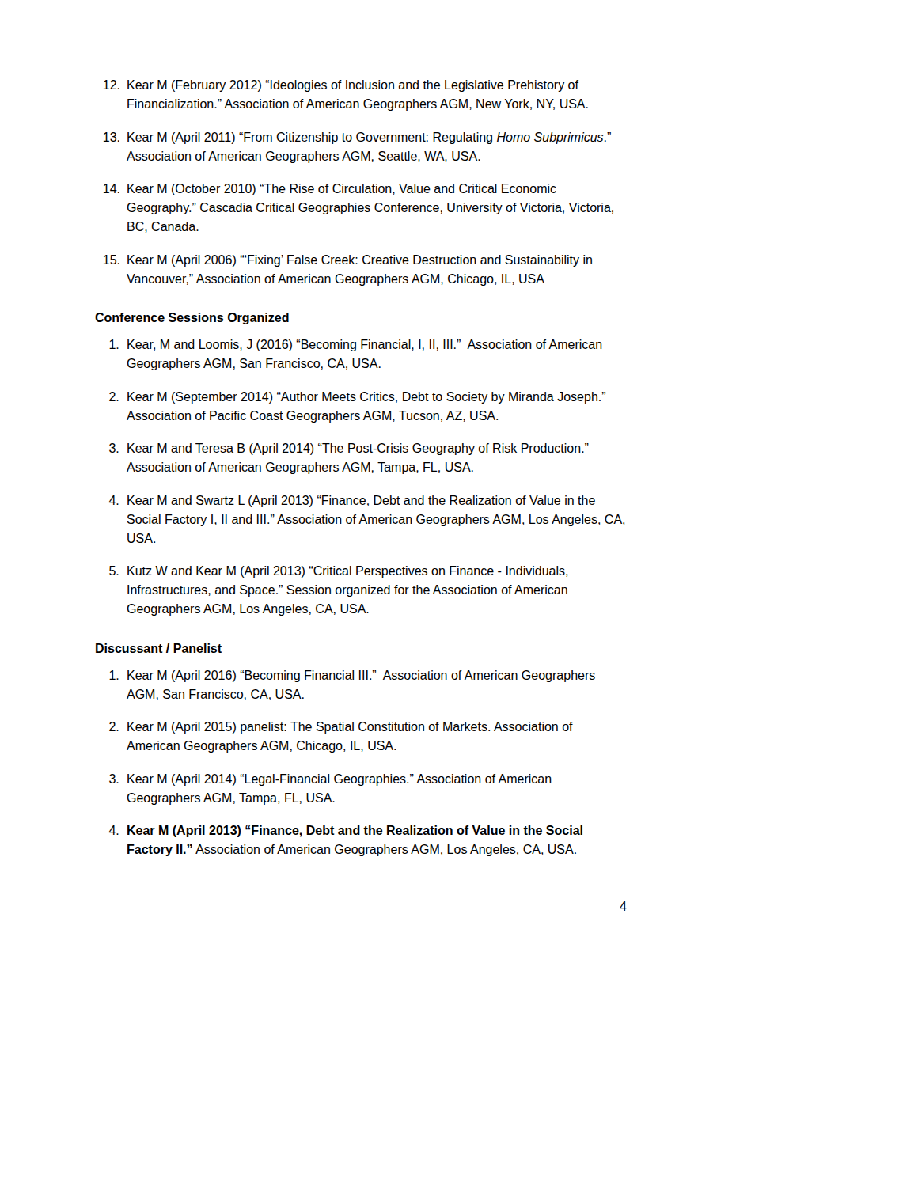Kear M (February 2012) “Ideologies of Inclusion and the Legislative Prehistory of Financialization.” Association of American Geographers AGM, New York, NY, USA.
Kear M (April 2011) “From Citizenship to Government: Regulating Homo Subprimicus.” Association of American Geographers AGM, Seattle, WA, USA.
Kear M (October 2010) “The Rise of Circulation, Value and Critical Economic Geography.” Cascadia Critical Geographies Conference, University of Victoria, Victoria, BC, Canada.
Kear M (April 2006) “‘Fixing’ False Creek: Creative Destruction and Sustainability in Vancouver,” Association of American Geographers AGM, Chicago, IL, USA
Conference Sessions Organized
Kear, M and Loomis, J (2016) “Becoming Financial, I, II, III.” Association of American Geographers AGM, San Francisco, CA, USA.
Kear M (September 2014) “Author Meets Critics, Debt to Society by Miranda Joseph.” Association of Pacific Coast Geographers AGM, Tucson, AZ, USA.
Kear M and Teresa B (April 2014) “The Post-Crisis Geography of Risk Production.” Association of American Geographers AGM, Tampa, FL, USA.
Kear M and Swartz L (April 2013) “Finance, Debt and the Realization of Value in the Social Factory I, II and III.” Association of American Geographers AGM, Los Angeles, CA, USA.
Kutz W and Kear M (April 2013) “Critical Perspectives on Finance - Individuals, Infrastructures, and Space.” Session organized for the Association of American Geographers AGM, Los Angeles, CA, USA.
Discussant / Panelist
Kear M (April 2016) “Becoming Financial III.” Association of American Geographers AGM, San Francisco, CA, USA.
Kear M (April 2015) panelist: The Spatial Constitution of Markets. Association of American Geographers AGM, Chicago, IL, USA.
Kear M (April 2014) “Legal-Financial Geographies.” Association of American Geographers AGM, Tampa, FL, USA.
Kear M (April 2013) “Finance, Debt and the Realization of Value in the Social Factory II.” Association of American Geographers AGM, Los Angeles, CA, USA.
4